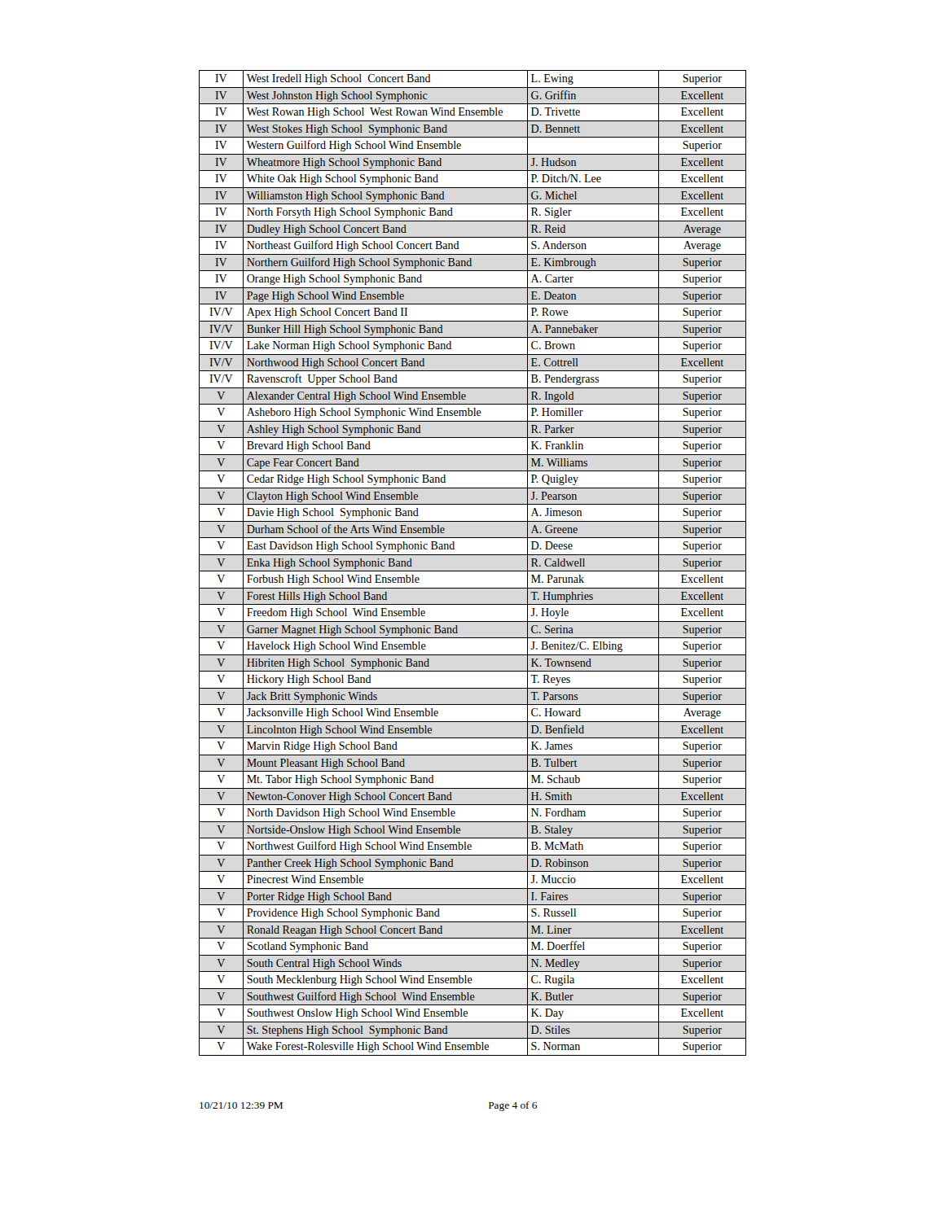| IV | West Iredell High School Concert Band | L. Ewing | Superior |
| IV | West Johnston High School Symphonic | G. Griffin | Excellent |
| IV | West Rowan High School West Rowan Wind Ensemble | D. Trivette | Excellent |
| IV | West Stokes High School Symphonic Band | D. Bennett | Excellent |
| IV | Western Guilford High School Wind Ensemble | | Superior |
| IV | Wheatmore High School Symphonic Band | J. Hudson | Excellent |
| IV | White Oak High School Symphonic Band | P. Ditch/N. Lee | Excellent |
| IV | Williamston High School Symphonic Band | G. Michel | Excellent |
| IV | North Forsyth High School Symphonic Band | R. Sigler | Excellent |
| IV | Dudley High School Concert Band | R. Reid | Average |
| IV | Northeast Guilford High School Concert Band | S. Anderson | Average |
| IV | Northern Guilford High School Symphonic Band | E. Kimbrough | Superior |
| IV | Orange High School Symphonic Band | A. Carter | Superior |
| IV | Page High School Wind Ensemble | E. Deaton | Superior |
| IV/V | Apex High School Concert Band II | P. Rowe | Superior |
| IV/V | Bunker Hill High School Symphonic Band | A. Pannebaker | Superior |
| IV/V | Lake Norman High School Symphonic Band | C. Brown | Superior |
| IV/V | Northwood High School Concert Band | E. Cottrell | Excellent |
| IV/V | Ravenscroft Upper School Band | B. Pendergrass | Superior |
| V | Alexander Central High School Wind Ensemble | R. Ingold | Superior |
| V | Asheboro High School Symphonic Wind Ensemble | P. Homiller | Superior |
| V | Ashley High School Symphonic Band | R. Parker | Superior |
| V | Brevard High School Band | K. Franklin | Superior |
| V | Cape Fear Concert Band | M. Williams | Superior |
| V | Cedar Ridge High School Symphonic Band | P. Quigley | Superior |
| V | Clayton High School Wind Ensemble | J. Pearson | Superior |
| V | Davie High School Symphonic Band | A. Jimeson | Superior |
| V | Durham School of the Arts Wind Ensemble | A. Greene | Superior |
| V | East Davidson High School Symphonic Band | D. Deese | Superior |
| V | Enka High School Symphonic Band | R. Caldwell | Superior |
| V | Forbush High School Wind Ensemble | M. Parunak | Excellent |
| V | Forest Hills High School Band | T. Humphries | Excellent |
| V | Freedom High School Wind Ensemble | J. Hoyle | Excellent |
| V | Garner Magnet High School Symphonic Band | C. Serina | Superior |
| V | Havelock High School Wind Ensemble | J. Benitez/C. Elbing | Superior |
| V | Hibriten High School Symphonic Band | K. Townsend | Superior |
| V | Hickory High School Band | T. Reyes | Superior |
| V | Jack Britt Symphonic Winds | T. Parsons | Superior |
| V | Jacksonville High School Wind Ensemble | C. Howard | Average |
| V | Lincolnton High School Wind Ensemble | D. Benfield | Excellent |
| V | Marvin Ridge High School Band | K. James | Superior |
| V | Mount Pleasant High School Band | B. Tulbert | Superior |
| V | Mt. Tabor High School Symphonic Band | M. Schaub | Superior |
| V | Newton-Conover High School Concert Band | H. Smith | Excellent |
| V | North Davidson High School Wind Ensemble | N. Fordham | Superior |
| V | Nortside-Onslow High School Wind Ensemble | B. Staley | Superior |
| V | Northwest Guilford High School Wind Ensemble | B. McMath | Superior |
| V | Panther Creek High School Symphonic Band | D. Robinson | Superior |
| V | Pinecrest Wind Ensemble | J. Muccio | Excellent |
| V | Porter Ridge High School Band | I. Faires | Superior |
| V | Providence High School Symphonic Band | S. Russell | Superior |
| V | Ronald Reagan High School Concert Band | M. Liner | Excellent |
| V | Scotland Symphonic Band | M. Doerffel | Superior |
| V | South Central High School Winds | N. Medley | Superior |
| V | South Mecklenburg High School Wind Ensemble | C. Rugila | Excellent |
| V | Southwest Guilford High School Wind Ensemble | K. Butler | Superior |
| V | Southwest Onslow High School Wind Ensemble | K. Day | Excellent |
| V | St. Stephens High School Symphonic Band | D. Stiles | Superior |
| V | Wake Forest-Rolesville High School Wind Ensemble | S. Norman | Superior |
10/21/10 12:39 PM
Page 4 of 6